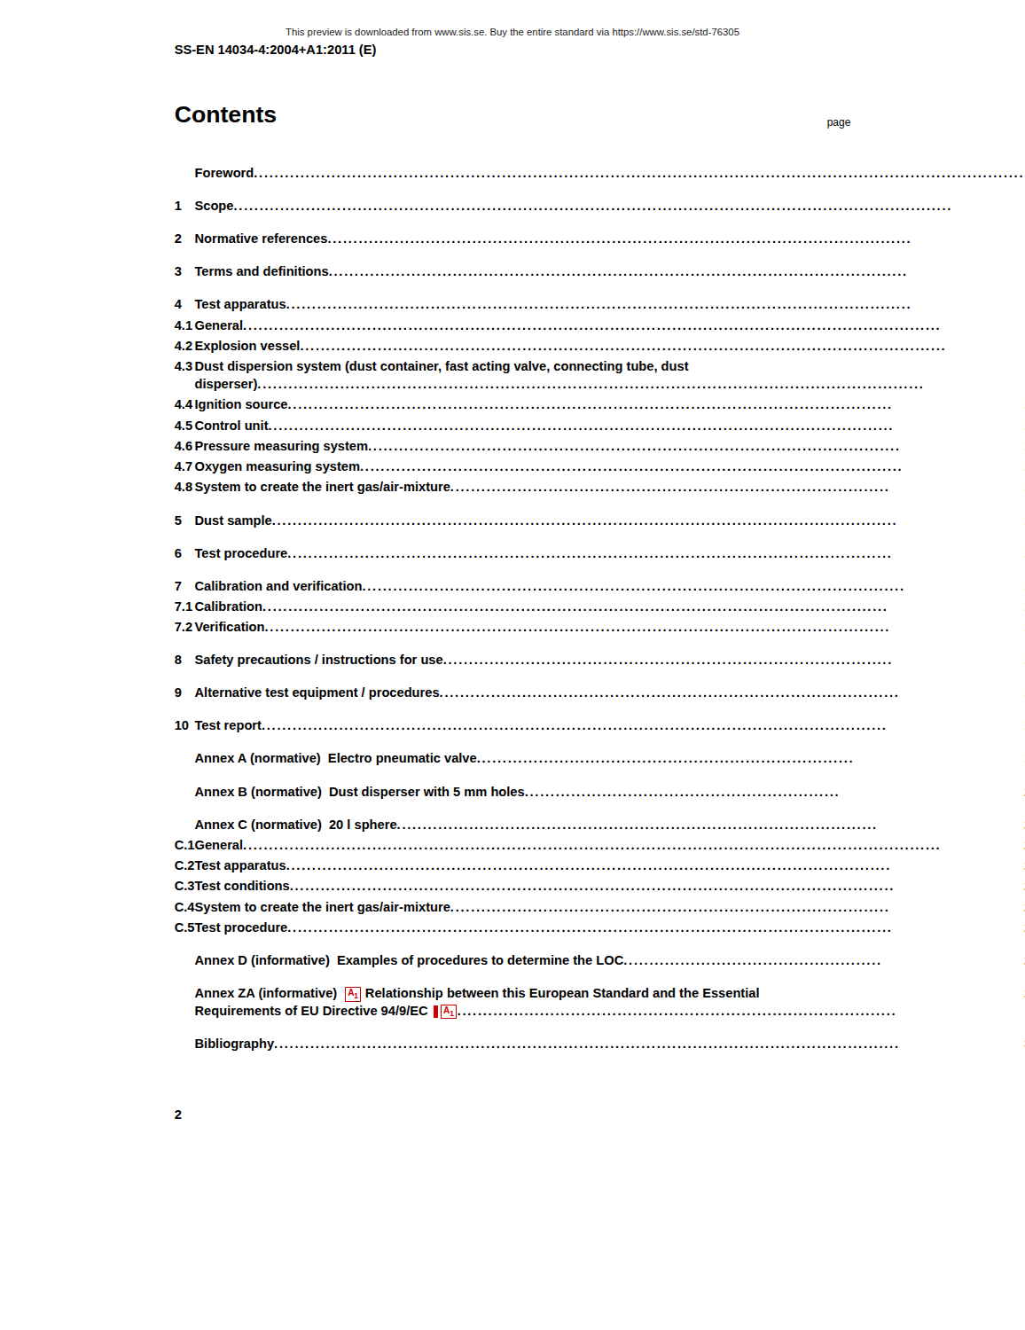This preview is downloaded from www.sis.se. Buy the entire standard via https://www.sis.se/std-76305
SS-EN 14034-4:2004+A1:2011 (E)
page
Contents
| | Foreword ..................................................................................................................................................... | 3 |
| 1 | Scope ........................................................................................................................................... | 5 |
| 2 | Normative references ................................................................................................................. | 5 |
| 3 | Terms and definitions ................................................................................................................ | 5 |
| 4 | Test apparatus ......................................................................................................................... | 6 |
| 4.1 | General ....................................................................................................................................... | 6 |
| 4.2 | Explosion vessel ............................................................................................................................. | 8 |
| 4.3 | Dust dispersion system (dust container, fast acting valve, connecting tube, dust disperser) ................................................................................................................................. | 8 |
| 4.4 | Ignition source ..................................................................................................................... | 12 |
| 4.5 | Control unit ......................................................................................................................... | 12 |
| 4.6 | Pressure measuring system ....................................................................................................... | 12 |
| 4.7 | Oxygen measuring system ......................................................................................................... | 12 |
| 4.8 | System to create the inert gas/air-mixture ..................................................................................... | 12 |
| 5 | Dust sample ......................................................................................................................... | 12 |
| 6 | Test procedure ..................................................................................................................... | 12 |
| 7 | Calibration and verification ......................................................................................................... | 15 |
| 7.1 | Calibration ......................................................................................................................... | 15 |
| 7.2 | Verification ......................................................................................................................... | 15 |
| 8 | Safety precautions / instructions for use ....................................................................................... | 15 |
| 9 | Alternative test equipment / procedures ......................................................................................... | 16 |
| 10 | Test report ......................................................................................................................... | 16 |
| | Annex A (normative) Electro pneumatic valve ......................................................................... | 17 |
| | Annex B (normative) Dust disperser with 5 mm holes ............................................................. | 20 |
| | Annex C (normative) 20 l sphere ............................................................................................. | 24 |
| C.1 | General ....................................................................................................................................... | 24 |
| C.2 | Test apparatus ..................................................................................................................... | 24 |
| C.3 | Test conditions ..................................................................................................................... | 25 |
| C.4 | System to create the inert gas/air-mixture ..................................................................................... | 26 |
| C.5 | Test procedure ..................................................................................................................... | 26 |
| | Annex D (informative) Examples of procedures to determine the LOC .................................................. | 27 |
| | Annex ZA (informative) A 1 Relationship between this European Standard and the Essential Requirements of EU Directive 94/9/EC A 1 ..................................................................................... | 29 |
| | Bibliography ......................................................................................................................... | 30 |
2